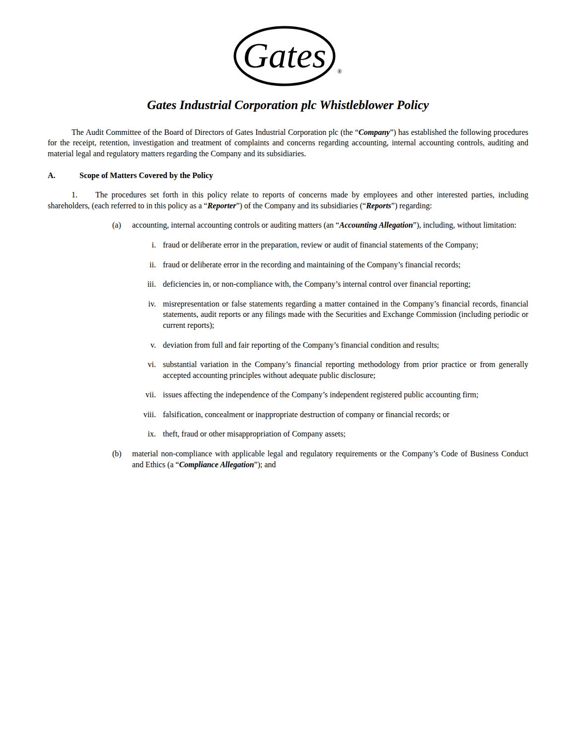Gates ®
Gates Industrial Corporation plc Whistleblower Policy
The Audit Committee of the Board of Directors of Gates Industrial Corporation plc (the “Company”) has established the following procedures for the receipt, retention, investigation and treatment of complaints and concerns regarding accounting, internal accounting controls, auditing and material legal and regulatory matters regarding the Company and its subsidiaries.
A. Scope of Matters Covered by the Policy
1. The procedures set forth in this policy relate to reports of concerns made by employees and other interested parties, including shareholders, (each referred to in this policy as a “Reporter”) of the Company and its subsidiaries (“Reports”) regarding:
(a) accounting, internal accounting controls or auditing matters (an “Accounting Allegation”), including, without limitation:
i. fraud or deliberate error in the preparation, review or audit of financial statements of the Company;
ii. fraud or deliberate error in the recording and maintaining of the Company’s financial records;
iii. deficiencies in, or non-compliance with, the Company’s internal control over financial reporting;
iv. misrepresentation or false statements regarding a matter contained in the Company’s financial records, financial statements, audit reports or any filings made with the Securities and Exchange Commission (including periodic or current reports);
v. deviation from full and fair reporting of the Company’s financial condition and results;
vi. substantial variation in the Company’s financial reporting methodology from prior practice or from generally accepted accounting principles without adequate public disclosure;
vii. issues affecting the independence of the Company’s independent registered public accounting firm;
viii. falsification, concealment or inappropriate destruction of company or financial records; or
ix. theft, fraud or other misappropriation of Company assets;
(b) material non-compliance with applicable legal and regulatory requirements or the Company’s Code of Business Conduct and Ethics (a “Compliance Allegation”); and